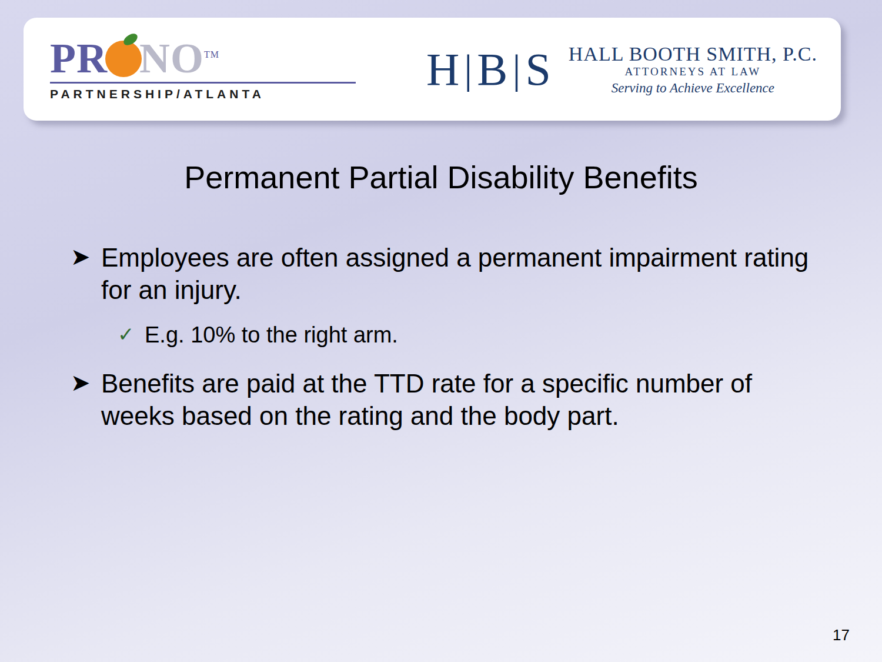PR NOTM
PARTNERSHIP/ATLANTA
H|B|S
HALL BOOTH SMITH, P.C.
ATTORNEYS AT LAW
Serving to Achieve Excellence
Permanent Partial Disability Benefits
➤
Employees are often assigned a permanent impairment rating for an injury.
✓
E.g. 10% to the right arm.
➤
Benefits are paid at the TTD rate for a specific number of weeks based on the rating and the body part.
17